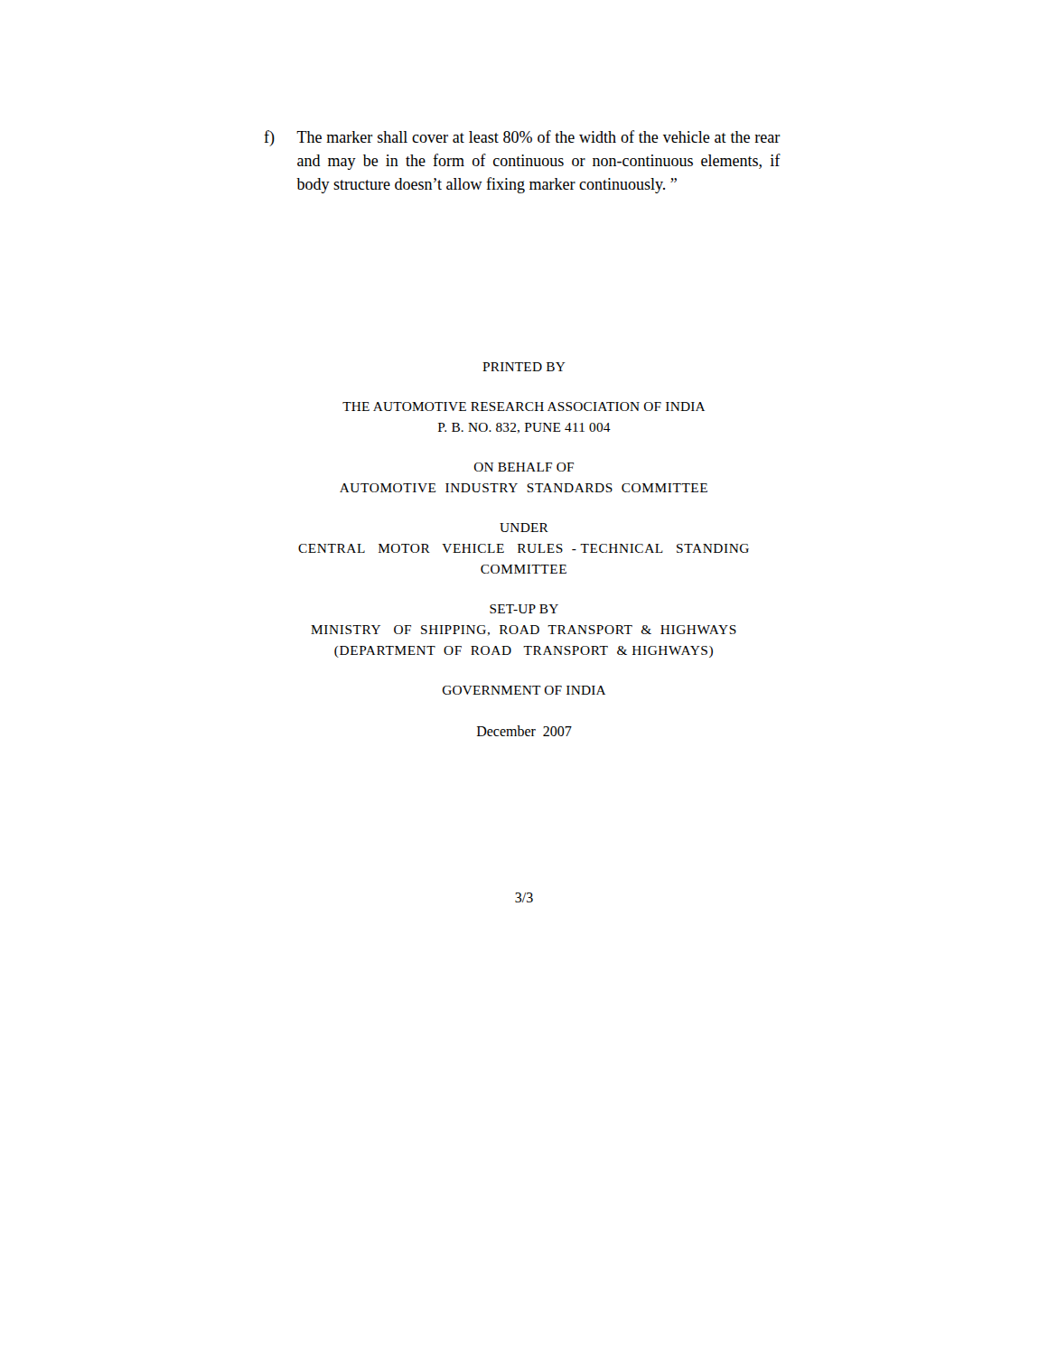f)
The marker shall cover at least 80% of the width of the vehicle at the rear and may be in the form of continuous or non-continuous elements, if body structure doesn’t allow fixing marker continuously. ”
PRINTED BY
THE AUTOMOTIVE RESEARCH ASSOCIATION OF INDIA
P. B. NO. 832, PUNE 411 004
ON BEHALF OF
AUTOMOTIVE INDUSTRY STANDARDS COMMITTEE
UNDER
CENTRAL MOTOR VEHICLE RULES - TECHNICAL STANDING COMMITTEE
SET-UP BY
MINISTRY OF SHIPPING, ROAD TRANSPORT & HIGHWAYS
(DEPARTMENT OF ROAD TRANSPORT & HIGHWAYS)
GOVERNMENT OF INDIA
December 2007
3/3